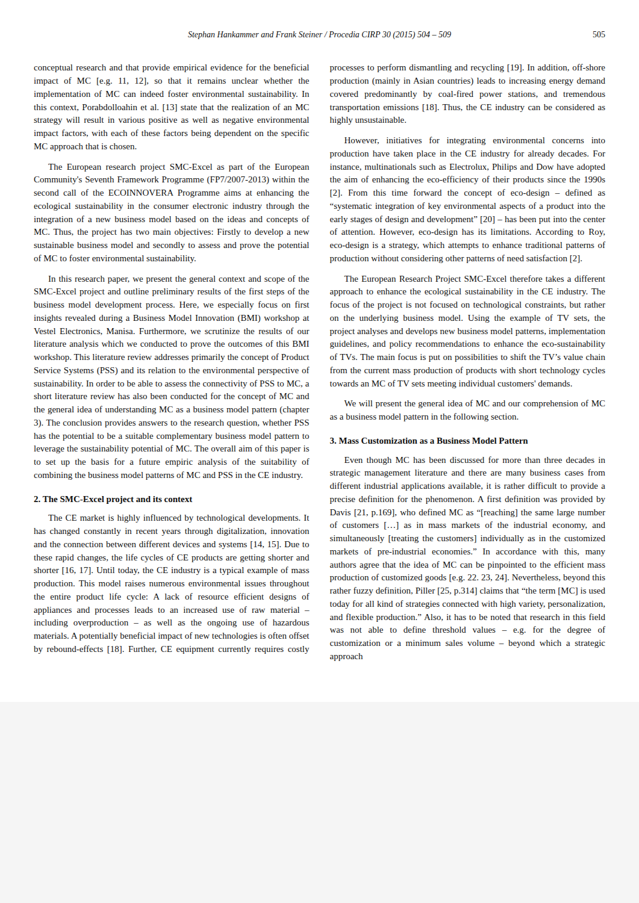Stephan Hankammer and Frank Steiner / Procedia CIRP 30 (2015) 504 – 509 505
conceptual research and that provide empirical evidence for the beneficial impact of MC [e.g. 11, 12], so that it remains unclear whether the implementation of MC can indeed foster environmental sustainability. In this context, Porabdolloahin et al. [13] state that the realization of an MC strategy will result in various positive as well as negative environmental impact factors, with each of these factors being dependent on the specific MC approach that is chosen.
The European research project SMC-Excel as part of the European Community's Seventh Framework Programme (FP7/2007-2013) within the second call of the ECOINNOVERA Programme aims at enhancing the ecological sustainability in the consumer electronic industry through the integration of a new business model based on the ideas and concepts of MC. Thus, the project has two main objectives: Firstly to develop a new sustainable business model and secondly to assess and prove the potential of MC to foster environmental sustainability.
In this research paper, we present the general context and scope of the SMC-Excel project and outline preliminary results of the first steps of the business model development process. Here, we especially focus on first insights revealed during a Business Model Innovation (BMI) workshop at Vestel Electronics, Manisa. Furthermore, we scrutinize the results of our literature analysis which we conducted to prove the outcomes of this BMI workshop. This literature review addresses primarily the concept of Product Service Systems (PSS) and its relation to the environmental perspective of sustainability. In order to be able to assess the connectivity of PSS to MC, a short literature review has also been conducted for the concept of MC and the general idea of understanding MC as a business model pattern (chapter 3). The conclusion provides answers to the research question, whether PSS has the potential to be a suitable complementary business model pattern to leverage the sustainability potential of MC. The overall aim of this paper is to set up the basis for a future empiric analysis of the suitability of combining the business model patterns of MC and PSS in the CE industry.
2. The SMC-Excel project and its context
The CE market is highly influenced by technological developments. It has changed constantly in recent years through digitalization, innovation and the connection between different devices and systems [14, 15]. Due to these rapid changes, the life cycles of CE products are getting shorter and shorter [16, 17]. Until today, the CE industry is a typical example of mass production. This model raises numerous environmental issues throughout the entire product life cycle: A lack of resource efficient designs of appliances and processes leads to an increased use of raw material – including overproduction – as well as the ongoing use of hazardous materials. A potentially beneficial impact of new technologies is often offset by rebound-effects [18]. Further, CE equipment currently requires costly processes to perform dismantling and recycling [19]. In addition, off-shore production (mainly in Asian countries) leads to increasing energy demand covered predominantly by coal-fired power stations, and tremendous transportation emissions [18]. Thus, the CE industry can be considered as highly unsustainable.
However, initiatives for integrating environmental concerns into production have taken place in the CE industry for already decades. For instance, multinationals such as Electrolux, Philips and Dow have adopted the aim of enhancing the eco-efficiency of their products since the 1990s [2]. From this time forward the concept of eco-design – defined as “systematic integration of key environmental aspects of a product into the early stages of design and development” [20] – has been put into the center of attention. However, eco-design has its limitations. According to Roy, eco-design is a strategy, which attempts to enhance traditional patterns of production without considering other patterns of need satisfaction [2].
The European Research Project SMC-Excel therefore takes a different approach to enhance the ecological sustainability in the CE industry. The focus of the project is not focused on technological constraints, but rather on the underlying business model. Using the example of TV sets, the project analyses and develops new business model patterns, implementation guidelines, and policy recommendations to enhance the eco-sustainability of TVs. The main focus is put on possibilities to shift the TV’s value chain from the current mass production of products with short technology cycles towards an MC of TV sets meeting individual customers' demands.
We will present the general idea of MC and our comprehension of MC as a business model pattern in the following section.
3. Mass Customization as a Business Model Pattern
Even though MC has been discussed for more than three decades in strategic management literature and there are many business cases from different industrial applications available, it is rather difficult to provide a precise definition for the phenomenon. A first definition was provided by Davis [21, p.169], who defined MC as “[reaching] the same large number of customers […] as in mass markets of the industrial economy, and simultaneously [treating the customers] individually as in the customized markets of pre-industrial economies.” In accordance with this, many authors agree that the idea of MC can be pinpointed to the efficient mass production of customized goods [e.g. 22. 23, 24]. Nevertheless, beyond this rather fuzzy definition, Piller [25, p.314] claims that “the term [MC] is used today for all kind of strategies connected with high variety, personalization, and flexible production.” Also, it has to be noted that research in this field was not able to define threshold values – e.g. for the degree of customization or a minimum sales volume – beyond which a strategic approach